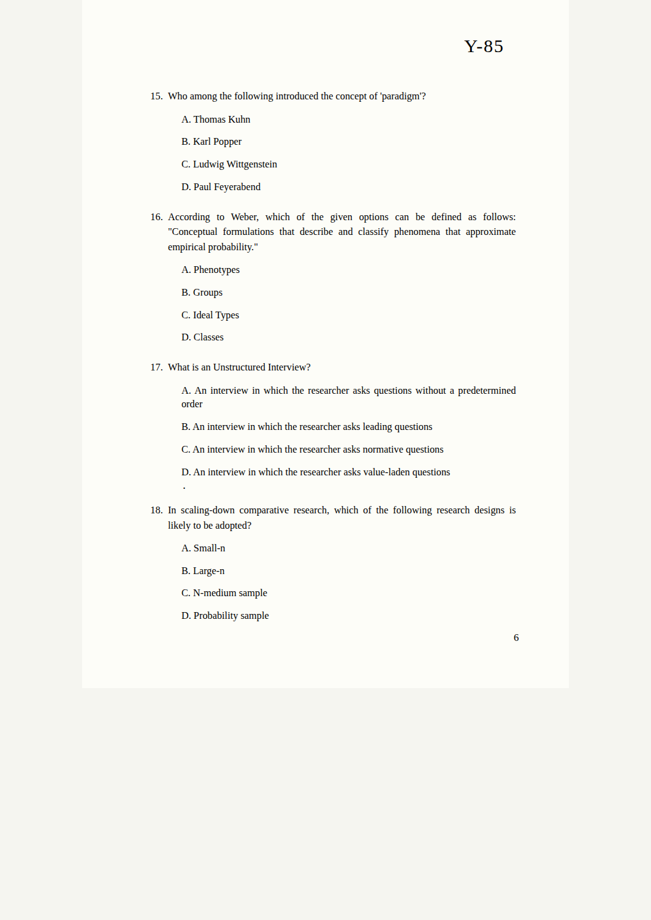Y-85
Who among the following introduced the concept of 'paradigm'?
A. Thomas Kuhn
B. Karl Popper
C. Ludwig Wittgenstein
D. Paul Feyerabend
According to Weber, which of the given options can be defined as follows: "Conceptual formulations that describe and classify phenomena that approximate empirical probability."
A. Phenotypes
B. Groups
C. Ideal Types
D. Classes
What is an Unstructured Interview?
A. An interview in which the researcher asks questions without a predetermined order
B. An interview in which the researcher asks leading questions
C. An interview in which the researcher asks normative questions
D. An interview in which the researcher asks value-laden questions
.
In scaling-down comparative research, which of the following research designs is likely to be adopted?
A. Small-n
B. Large-n
C. N-medium sample
D. Probability sample
6